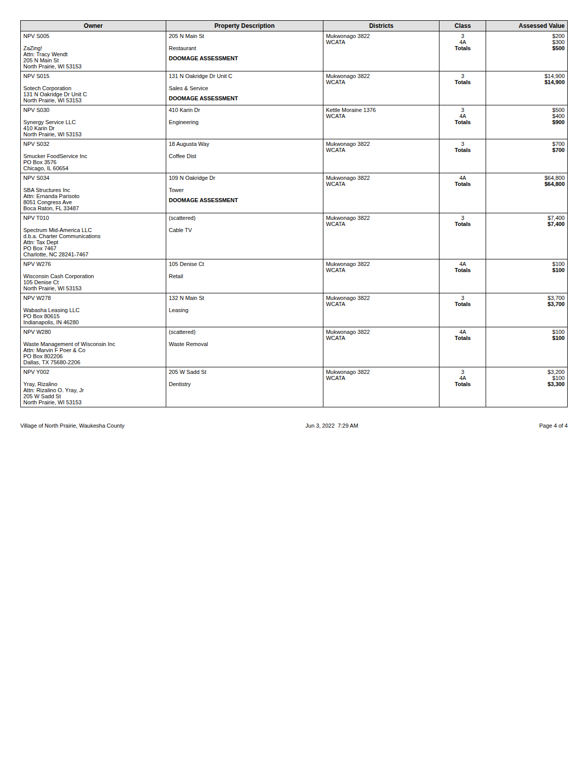| Owner | Property Description | Districts | Class | Assessed Value |
| --- | --- | --- | --- | --- |
| NPV S005 ZaZing! Attn: Tracy Wendt 205 N Main St North Prairie, WI 53153 | 205 N Main St Restaurant DOOMAGE ASSESSMENT | Mukwonago 3822 WCATA | 3 4A Totals | $200 $300 $500 |
| NPV S015 Sotech Corporation 131 N Oakridge Dr Unit C North Prairie, WI 53153 | 131 N Oakridge Dr Unit C Sales & Service DOOMAGE ASSESSMENT | Mukwonago 3822 WCATA | 3 Totals | $14,900 $14,900 |
| NPV S030 Synergy Service LLC 410 Karin Dr North Prairie, WI 53153 | 410 Karin Dr Engineering | Kettle Moraine 1376 WCATA | 3 4A Totals | $500 $400 $900 |
| NPV S032 Smucker FoodService Inc PO Box 3576 Chicago, IL 60654 | 18 Augusta Way Coffee Dist | Mukwonago 3822 WCATA | 3 Totals | $700 $700 |
| NPV S034 SBA Structures Inc Attn: Ernanda Parisoto 8051 Congress Ave Boca Raton, FL 33487 | 109 N Oakridge Dr Tower DOOMAGE ASSESSMENT | Mukwonago 3822 WCATA | 4A Totals | $64,800 $64,800 |
| NPV T010 Spectrum Mid-America LLC d.b.a. Charter Communications Attn: Tax Dept PO Box 7467 Charlotte, NC 28241-7467 | (scattered) Cable TV | Mukwonago 3822 WCATA | 3 Totals | $7,400 $7,400 |
| NPV W276 Wisconsin Cash Corporation 105 Denise Ct North Prairie, WI 53153 | 105 Denise Ct Retail | Mukwonago 3822 WCATA | 4A Totals | $100 $100 |
| NPV W278 Wabasha Leasing LLC PO Box 80615 Indianapolis, IN 46280 | 132 N Main St Leasing | Mukwonago 3822 WCATA | 3 Totals | $3,700 $3,700 |
| NPV W280 Waste Management of Wisconsin Inc Attn: Marvin F Poer & Co PO Box 802206 Dallas, TX 75680-2206 | (scattered) Waste Removal | Mukwonago 3822 WCATA | 4A Totals | $100 $100 |
| NPV Y002 Yray, Rizalino Attn: Rizalino O. Yray, Jr 205 W Sadd St North Prairie, WI 53153 | 205 W Sadd St Dentistry | Mukwonago 3822 WCATA | 3 4A Totals | $3,200 $100 $3,300 |
Village of North Prairie, Waukesha County
Jun 3, 2022 7:29 AM
Page 4 of 4